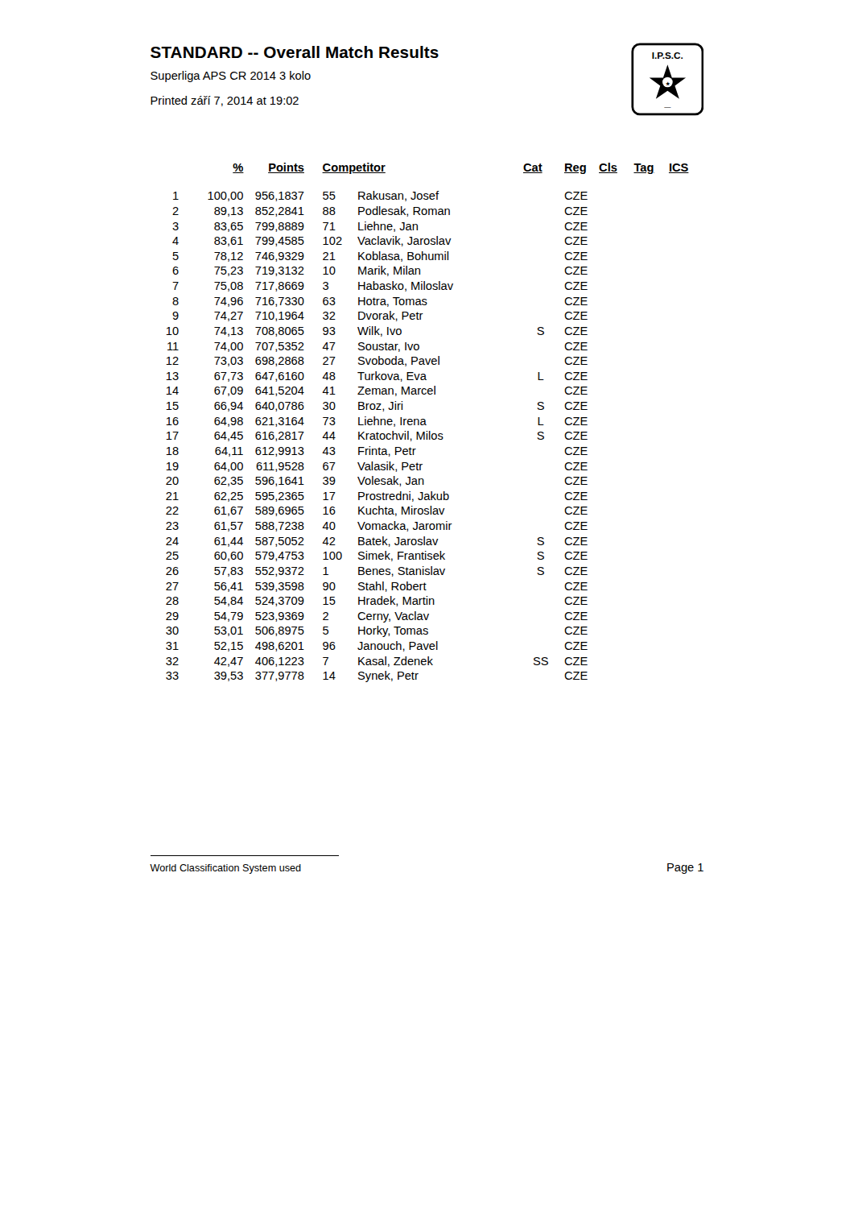STANDARD -- Overall Match Results
Superliga APS CR 2014 3 kolo
Printed září 7, 2014 at 19:02
I.P.S.C. ★ —
| | % | Points | Competitor | Cat | Reg | Cls | Tag | ICS |
| --- | --- | --- | --- | --- | --- | --- | --- | --- |
| 1 | 100,00 | 956,1837 | 55 | Rakusan, Josef | | CZE | | | |
| 2 | 89,13 | 852,2841 | 88 | Podlesak, Roman | | CZE | | | |
| 3 | 83,65 | 799,8889 | 71 | Liehne, Jan | | CZE | | | |
| 4 | 83,61 | 799,4585 | 102 | Vaclavik, Jaroslav | | CZE | | | |
| 5 | 78,12 | 746,9329 | 21 | Koblasa, Bohumil | | CZE | | | |
| 6 | 75,23 | 719,3132 | 10 | Marik, Milan | | CZE | | | |
| 7 | 75,08 | 717,8669 | 3 | Habasko, Miloslav | | CZE | | | |
| 8 | 74,96 | 716,7330 | 63 | Hotra, Tomas | | CZE | | | |
| 9 | 74,27 | 710,1964 | 32 | Dvorak, Petr | | CZE | | | |
| 10 | 74,13 | 708,8065 | 93 | Wilk, Ivo | S | CZE | | | |
| 11 | 74,00 | 707,5352 | 47 | Soustar, Ivo | | CZE | | | |
| 12 | 73,03 | 698,2868 | 27 | Svoboda, Pavel | | CZE | | | |
| 13 | 67,73 | 647,6160 | 48 | Turkova, Eva | L | CZE | | | |
| 14 | 67,09 | 641,5204 | 41 | Zeman, Marcel | | CZE | | | |
| 15 | 66,94 | 640,0786 | 30 | Broz, Jiri | S | CZE | | | |
| 16 | 64,98 | 621,3164 | 73 | Liehne, Irena | L | CZE | | | |
| 17 | 64,45 | 616,2817 | 44 | Kratochvil, Milos | S | CZE | | | |
| 18 | 64,11 | 612,9913 | 43 | Frinta, Petr | | CZE | | | |
| 19 | 64,00 | 611,9528 | 67 | Valasik, Petr | | CZE | | | |
| 20 | 62,35 | 596,1641 | 39 | Volesak, Jan | | CZE | | | |
| 21 | 62,25 | 595,2365 | 17 | Prostredni, Jakub | | CZE | | | |
| 22 | 61,67 | 589,6965 | 16 | Kuchta, Miroslav | | CZE | | | |
| 23 | 61,57 | 588,7238 | 40 | Vomacka, Jaromir | | CZE | | | |
| 24 | 61,44 | 587,5052 | 42 | Batek, Jaroslav | S | CZE | | | |
| 25 | 60,60 | 579,4753 | 100 | Simek, Frantisek | S | CZE | | | |
| 26 | 57,83 | 552,9372 | 1 | Benes, Stanislav | S | CZE | | | |
| 27 | 56,41 | 539,3598 | 90 | Stahl, Robert | | CZE | | | |
| 28 | 54,84 | 524,3709 | 15 | Hradek, Martin | | CZE | | | |
| 29 | 54,79 | 523,9369 | 2 | Cerny, Vaclav | | CZE | | | |
| 30 | 53,01 | 506,8975 | 5 | Horky, Tomas | | CZE | | | |
| 31 | 52,15 | 498,6201 | 96 | Janouch, Pavel | | CZE | | | |
| 32 | 42,47 | 406,1223 | 7 | Kasal, Zdenek | SS | CZE | | | |
| 33 | 39,53 | 377,9778 | 14 | Synek, Petr | | CZE | | | |
World Classification System used Page 1